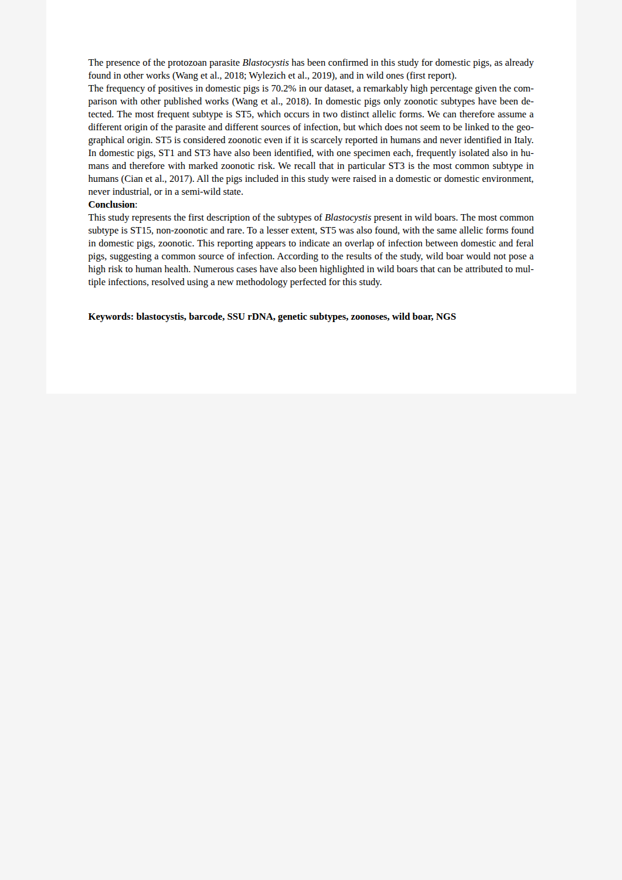The presence of the protozoan parasite Blastocystis has been confirmed in this study for domestic pigs, as already found in other works (Wang et al., 2018; Wylezich et al., 2019), and in wild ones (first report).
The frequency of positives in domestic pigs is 70.2% in our dataset, a remarkably high percentage given the comparison with other published works (Wang et al., 2018). In domestic pigs only zoonotic subtypes have been detected. The most frequent subtype is ST5, which occurs in two distinct allelic forms. We can therefore assume a different origin of the parasite and different sources of infection, but which does not seem to be linked to the geographical origin. ST5 is considered zoonotic even if it is scarcely reported in humans and never identified in Italy. In domestic pigs, ST1 and ST3 have also been identified, with one specimen each, frequently isolated also in humans and therefore with marked zoonotic risk. We recall that in particular ST3 is the most common subtype in humans (Cian et al., 2017). All the pigs included in this study were raised in a domestic or domestic environment, never industrial, or in a semi-wild state.
Conclusion:
This study represents the first description of the subtypes of Blastocystis present in wild boars. The most common subtype is ST15, non-zoonotic and rare. To a lesser extent, ST5 was also found, with the same allelic forms found in domestic pigs, zoonotic. This reporting appears to indicate an overlap of infection between domestic and feral pigs, suggesting a common source of infection. According to the results of the study, wild boar would not pose a high risk to human health. Numerous cases have also been highlighted in wild boars that can be attributed to multiple infections, resolved using a new methodology perfected for this study.
Keywords: blastocystis, barcode, SSU rDNA, genetic subtypes, zoonoses, wild boar, NGS